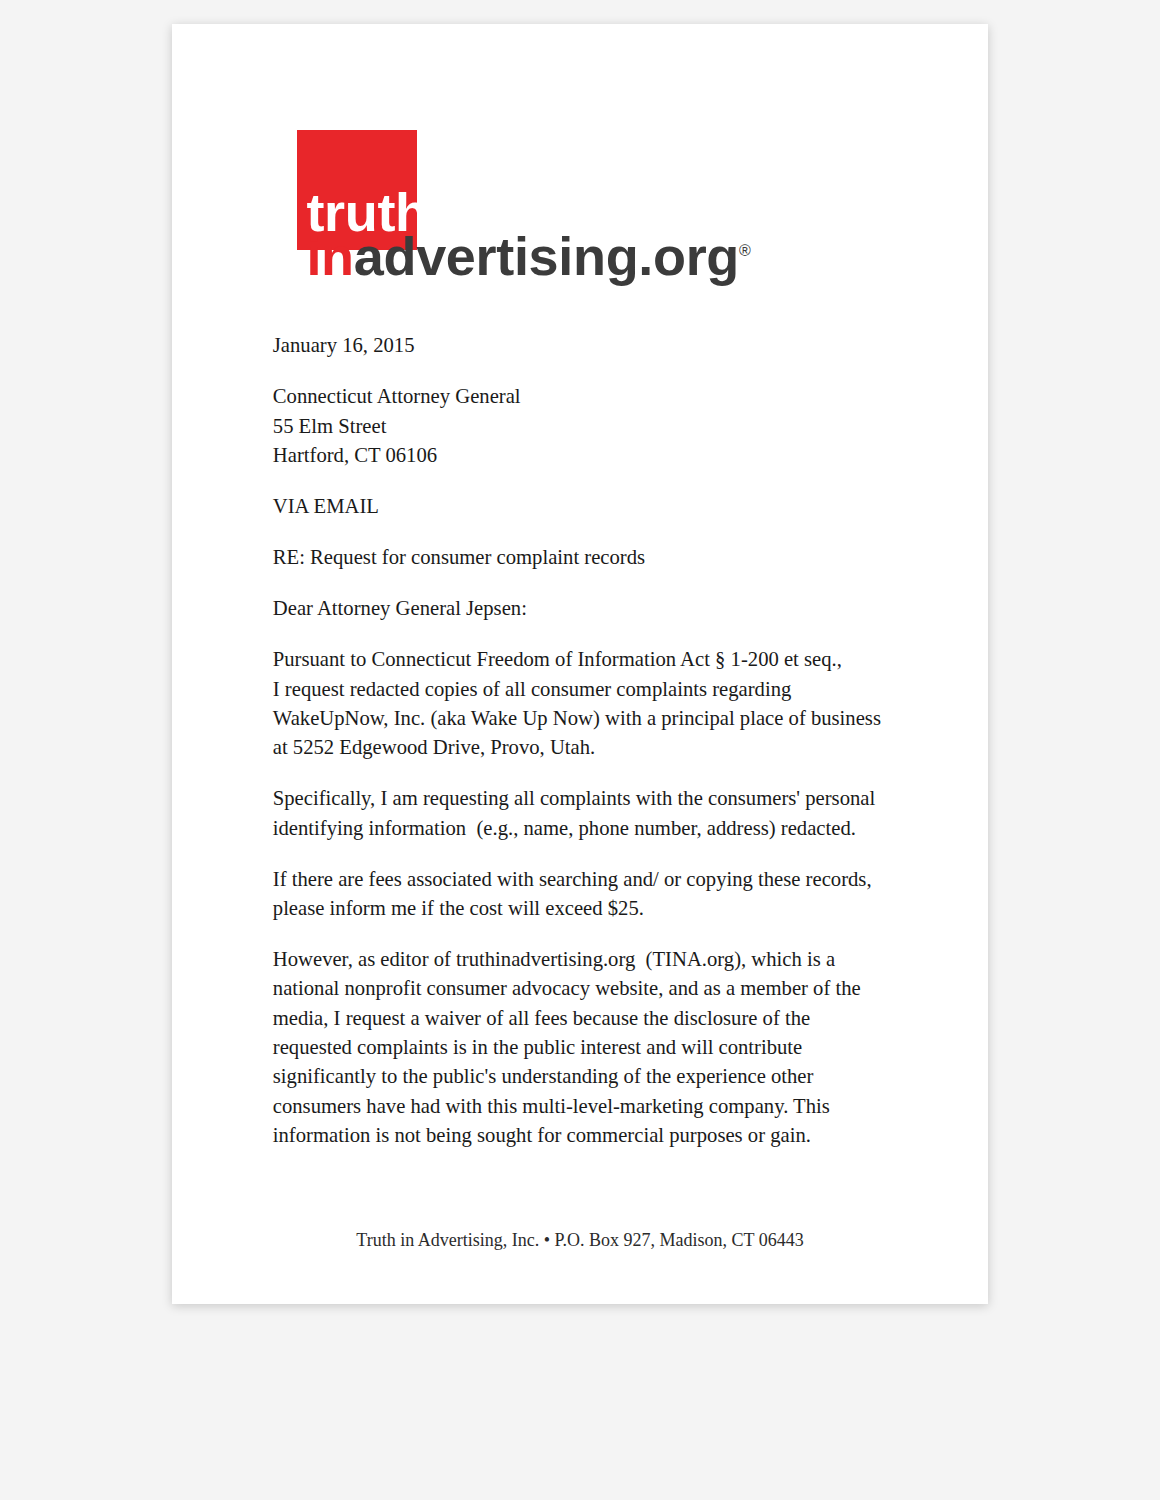truth in advertising.org®
January 16, 2015
Connecticut Attorney General
55 Elm Street
Hartford, CT 06106
VIA EMAIL
RE: Request for consumer complaint records
Dear Attorney General Jepsen:
Pursuant to Connecticut Freedom of Information Act § 1-200 et seq.,
I request redacted copies of all consumer complaints regarding WakeUpNow, Inc. (aka Wake Up Now) with a principal place of business at 5252 Edgewood Drive, Provo, Utah.
Specifically, I am requesting all complaints with the consumers' personal identifying information (e.g., name, phone number, address) redacted.
If there are fees associated with searching and/ or copying these records, please inform me if the cost will exceed $25.
However, as editor of truthinadvertising.org (TINA.org), which is a national nonprofit consumer advocacy website, and as a member of the media, I request a waiver of all fees because the disclosure of the requested complaints is in the public interest and will contribute significantly to the public's understanding of the experience other consumers have had with this multi-level-marketing company. This information is not being sought for commercial purposes or gain.
Truth in Advertising, Inc. • P.O. Box 927, Madison, CT 06443